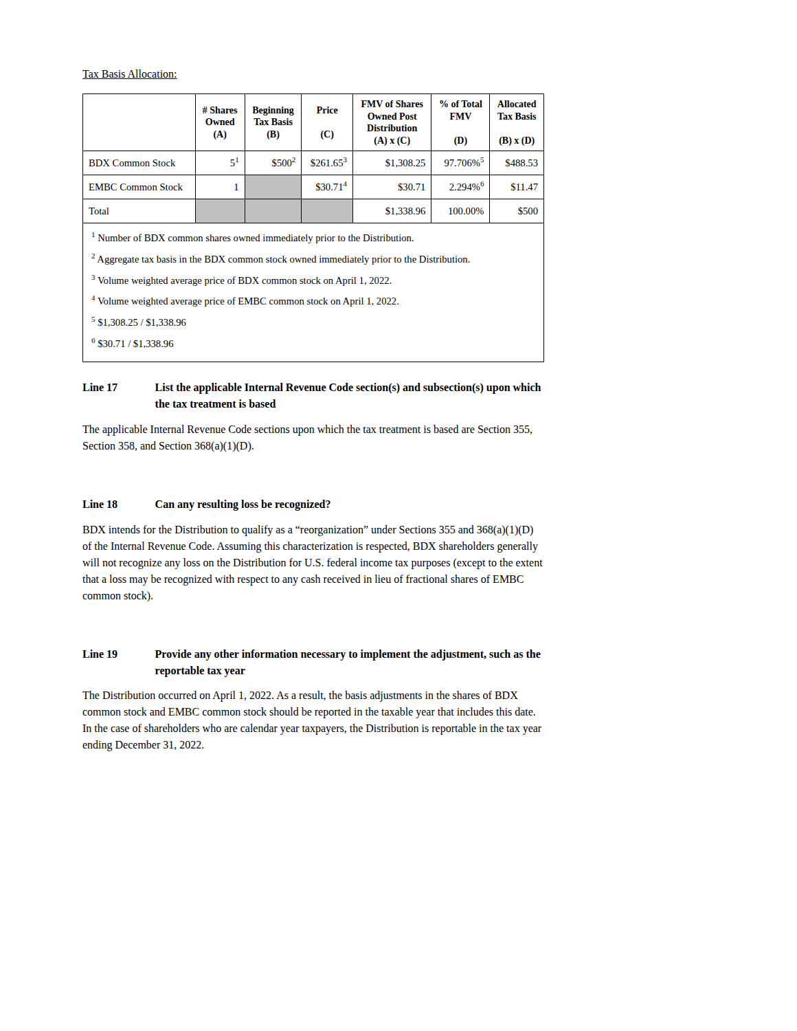Tax Basis Allocation:
| | # Shares Owned (A) | Beginning Tax Basis (B) | Price (C) | FMV of Shares Owned Post Distribution (A) x (C) | % of Total FMV (D) | Allocated Tax Basis (B) x (D) |
| --- | --- | --- | --- | --- | --- | --- |
| BDX Common Stock | 5 1 | $500 2 | $261.65 3 | $1,308.25 | 97.706% 5 | $488.53 |
| EMBC Common Stock | 1 | | $30.71 4 | $30.71 | 2.294% 6 | $11.47 |
| Total | | | | $1,338.96 | 100.00% | $500 |
1 Number of BDX common shares owned immediately prior to the Distribution.
2 Aggregate tax basis in the BDX common stock owned immediately prior to the Distribution.
3 Volume weighted average price of BDX common stock on April 1, 2022.
4 Volume weighted average price of EMBC common stock on April 1, 2022.
5 $1,308.25 / $1,338.96
6 $30.71 / $1,338.96
Line 17 List the applicable Internal Revenue Code section(s) and subsection(s) upon which the tax treatment is based
The applicable Internal Revenue Code sections upon which the tax treatment is based are Section 355, Section 358, and Section 368(a)(1)(D).
Line 18 Can any resulting loss be recognized?
BDX intends for the Distribution to qualify as a “reorganization” under Sections 355 and 368(a)(1)(D) of the Internal Revenue Code. Assuming this characterization is respected, BDX shareholders generally will not recognize any loss on the Distribution for U.S. federal income tax purposes (except to the extent that a loss may be recognized with respect to any cash received in lieu of fractional shares of EMBC common stock).
Line 19 Provide any other information necessary to implement the adjustment, such as the reportable tax year
The Distribution occurred on April 1, 2022. As a result, the basis adjustments in the shares of BDX common stock and EMBC common stock should be reported in the taxable year that includes this date. In the case of shareholders who are calendar year taxpayers, the Distribution is reportable in the tax year ending December 31, 2022.